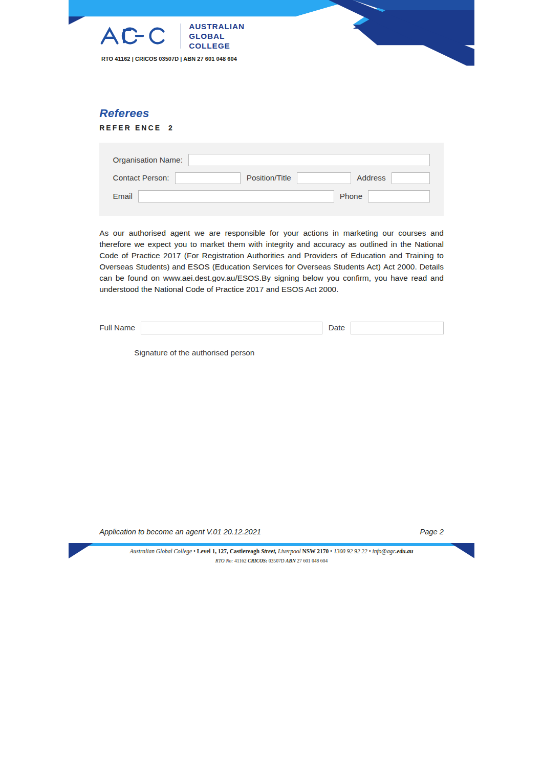Australian
Global
College
RTO 41162 | CRICOS 03507D | ABN 27 601 048 604
Referees
REFER ENCE 2
Organisation Name:
Contact Person: Position/Title Address
Email Phone
As our authorised agent we are responsible for your actions in marketing our courses and therefore we expect you to market them with integrity and accuracy as outlined in the National Code of Practice 2017 (For Registration Authorities and Providers of Education and Training to Overseas Students) and ESOS (Education Services for Overseas Students Act) Act 2000. Details can be found on www.aei.dest.gov.au/ESOS.By signing below you confirm, you have read and understood the National Code of Practice 2017 and ESOS Act 2000.
Full Name Date
Signature of the authorised person
Application to become an agent V.01 20.12.2021
Page 2
Australian Global College • Level 1, 127, Castlereagh Street, Liverpool NSW 2170 • 1300 92 92 22 • info@agc.edu.au
RTO No: 41162 CRICOS: 03507D ABN 27 601 048 604